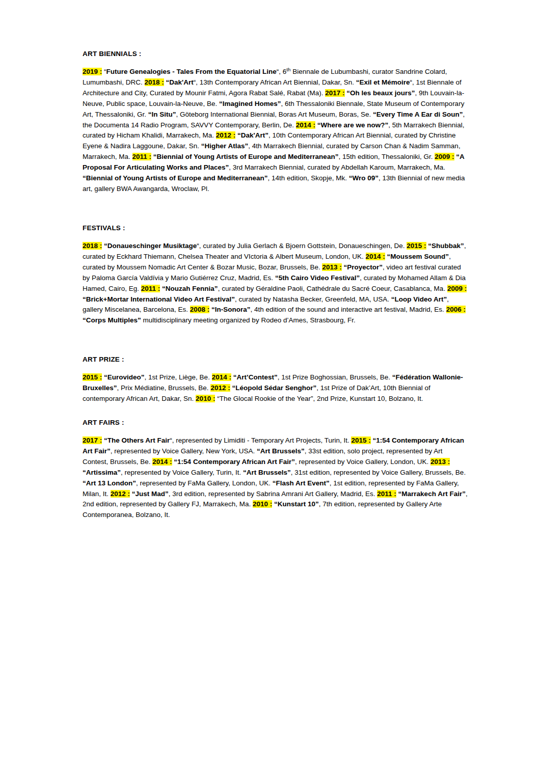ART BIENNIALS :
2019 : “Future Genealogies - Tales From the Equatorial Line“, 6th Biennale de Lubumbashi, curator Sandrine Colard, Lumumbashi, DRC. 2018 : “Dak'Art“, 13th Contemporary African Art Biennial, Dakar, Sn. “Exil et Mémoire“, 1st Biennale of Architecture and City, Curated by Mounir Fatmi, Agora Rabat Salé, Rabat (Ma). 2017 : “Oh les beaux jours”, 9th Louvain-la-Neuve, Public space, Louvain-la-Neuve, Be. “Imagined Homes”, 6th Thessaloniki Biennale, State Museum of Contemporary Art, Thessaloniki, Gr. “In Situ”, Göteborg International Biennial, Boras Art Museum, Boras, Se. “Every Time A Ear di Soun”, the Documenta 14 Radio Program, SAVVY Contemporary, Berlin, De. 2014 : “Where are we now?”, 5th Marrakech Biennial, curated by Hicham Khalidi, Marrakech, Ma. 2012 : “Dak'Art”, 10th Contemporary African Art Biennial, curated by Christine Eyene & Nadira Laggoune, Dakar, Sn. “Higher Atlas”, 4th Marrakech Biennial, curated by Carson Chan & Nadim Samman, Marrakech, Ma. 2011 : “Biennial of Young Artists of Europe and Mediterranean”, 15th edition, Thessaloniki, Gr. 2009 : “A Proposal For Articulating Works and Places”, 3rd Marrakech Biennial, curated by Abdellah Karoum, Marrakech, Ma. “Biennial of Young Artists of Europe and Mediterranean”, 14th edition, Skopje, Mk. “Wro 09”, 13th Biennial of new media art, gallery BWA Awangarda, Wroclaw, Pl.
FESTIVALS :
2018 : “Donaueschinger Musiktage“, curated by Julia Gerlach & Bjoern Gottstein, Donaueschingen, De. 2015 : “Shubbak”, curated by Eckhard Thiemann, Chelsea Theater and VIctoria & Albert Museum, London, UK. 2014 : “Moussem Sound”, curated by Moussem Nomadic Art Center & Bozar Music, Bozar, Brussels, Be. 2013 : “Proyector”, video art festival curated by Paloma García Valdívia y Mario Gutiérrez Cruz, Madrid, Es. “5th Cairo Video Festival”, curated by Mohamed Allam & Dia Hamed, Cairo, Eg. 2011 : “Nouzah Fennia”, curated by Géraldine Paoli, Cathédrale du Sacré Coeur, Casablanca, Ma. 2009 : “Brick+Mortar International Video Art Festival”, curated by Natasha Becker, Greenfeld, MA, USA. “Loop Video Art”, gallery Miscelanea, Barcelona, Es. 2008 : “In-Sonora”, 4th edition of the sound and interactive art festival, Madrid, Es. 2006 : “Corps Multiples” multidisciplinary meeting organized by Rodeo d’Ames, Strasbourg, Fr.
ART PRIZE :
2015 : “Eurovideo”, 1st Prize, Liège, Be. 2014 : “Art’Contest”, 1st Prize Boghossian, Brussels, Be. “Fédération Wallonie-Bruxelles”, Prix Médiatine, Brussels, Be. 2012 : “Léopold Sédar Senghor”, 1st Prize of Dak’Art, 10th Biennial of contemporary African Art, Dakar, Sn. 2010 : “The Glocal Rookie of the Year”, 2nd Prize, Kunstart 10, Bolzano, It.
ART FAIRS :
2017 : “The Others Art Fair“, represented by Limiditi - Temporary Art Projects, Turin, It. 2015 : “1:54 Contemporary African Art Fair”, represented by Voice Gallery, New York, USA. “Art Brussels”, 33st edition, solo project, represented by Art Contest, Brussels, Be. 2014 : “1:54 Contemporary African Art Fair”, represented by Voice Gallery, London, UK. 2013 : “Artissima”, represented by Voice Gallery, Turin, It. “Art Brussels”, 31st edition, represented by Voice Gallery, Brussels, Be. “Art 13 London”, represented by FaMa Gallery, London, UK. “Flash Art Event”, 1st edition, represented by FaMa Gallery, Milan, It. 2012 : “Just Mad”, 3rd edition, represented by Sabrina Amrani Art Gallery, Madrid, Es. 2011 : “Marrakech Art Fair”, 2nd edition, represented by Gallery FJ, Marrakech, Ma. 2010 : “Kunstart 10”, 7th edition, represented by Gallery Arte Contemporanea, Bolzano, It.